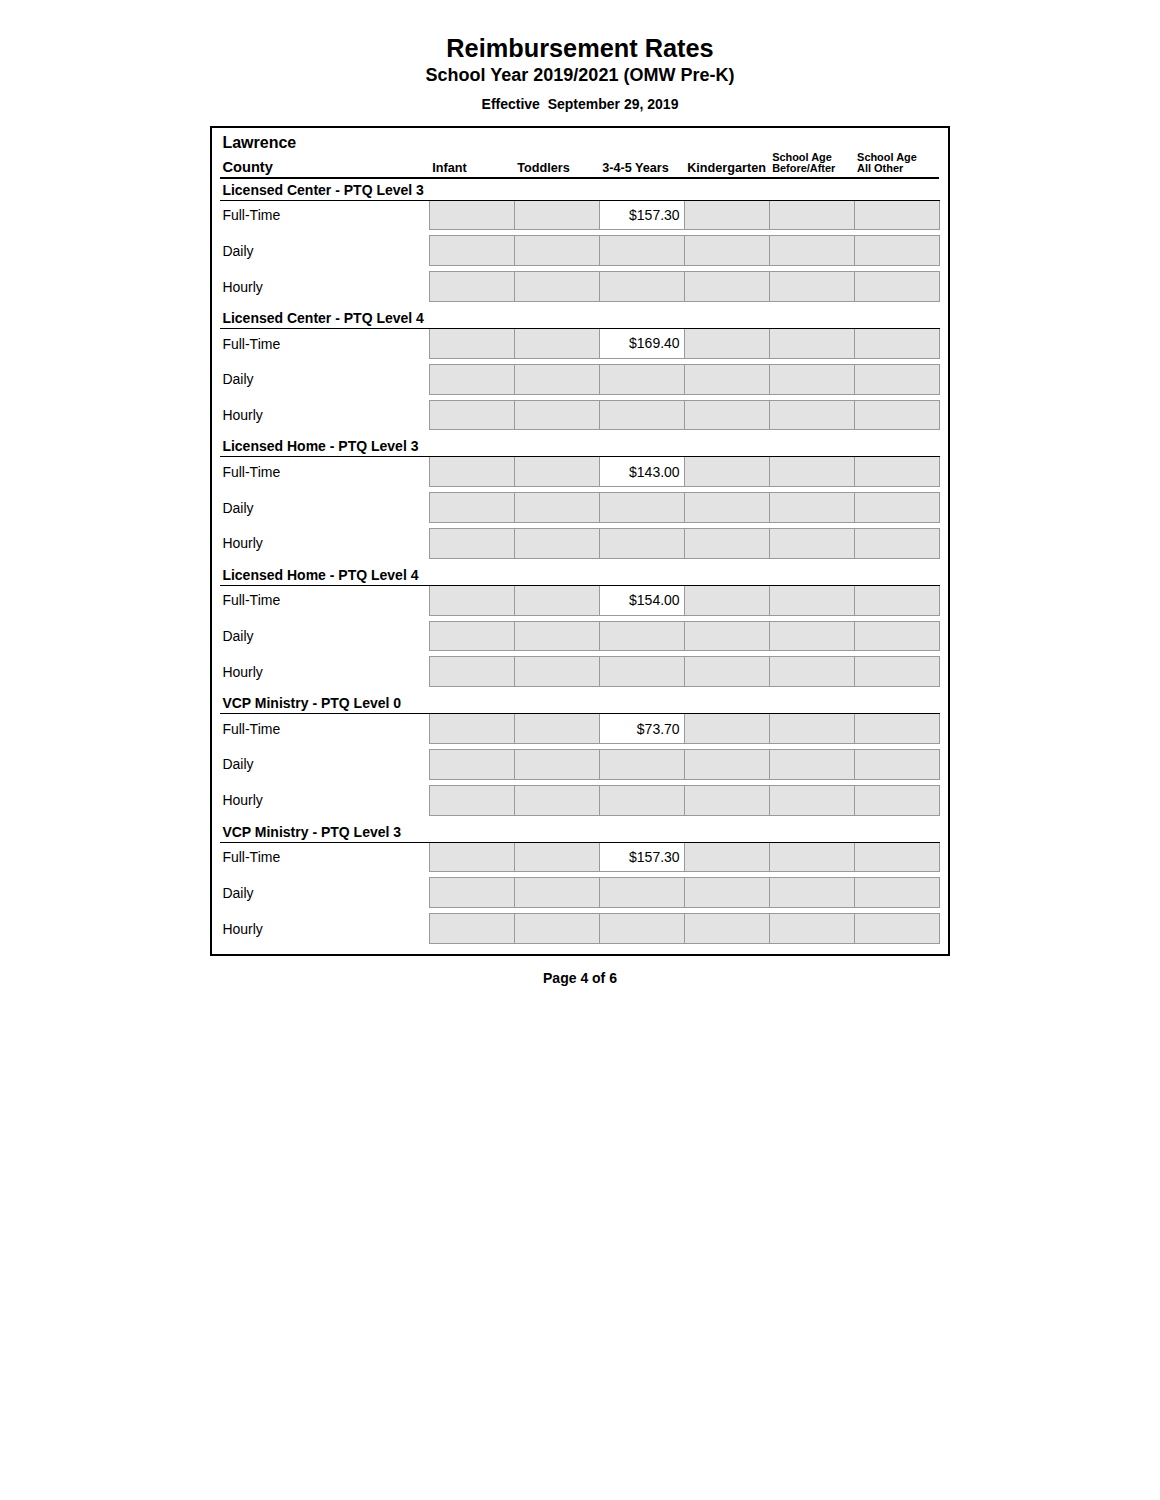Reimbursement Rates
School Year 2019/2021 (OMW Pre-K)
Effective September 29, 2019
| Lawrence | |
| County | Infant | Toddlers | 3-4-5 Years | Kindergarten | School Age Before/After | School Age All Other |
| Licensed Center - PTQ Level 3 |
| Full-Time | | | $157.30 | | | |
| Daily | | | | | | |
| Hourly | | | | | | |
| Licensed Center - PTQ Level 4 |
| Full-Time | | | $169.40 | | | |
| Daily | | | | | | |
| Hourly | | | | | | |
| Licensed Home - PTQ Level 3 |
| Full-Time | | | $143.00 | | | |
| Daily | | | | | | |
| Hourly | | | | | | |
| Licensed Home - PTQ Level 4 |
| Full-Time | | | $154.00 | | | |
| Daily | | | | | | |
| Hourly | | | | | | |
| VCP Ministry - PTQ Level 0 |
| Full-Time | | | $73.70 | | | |
| Daily | | | | | | |
| Hourly | | | | | | |
| VCP Ministry - PTQ Level 3 |
| Full-Time | | | $157.30 | | | |
| Daily | | | | | | |
| Hourly | | | | | | |
Page 4 of 6